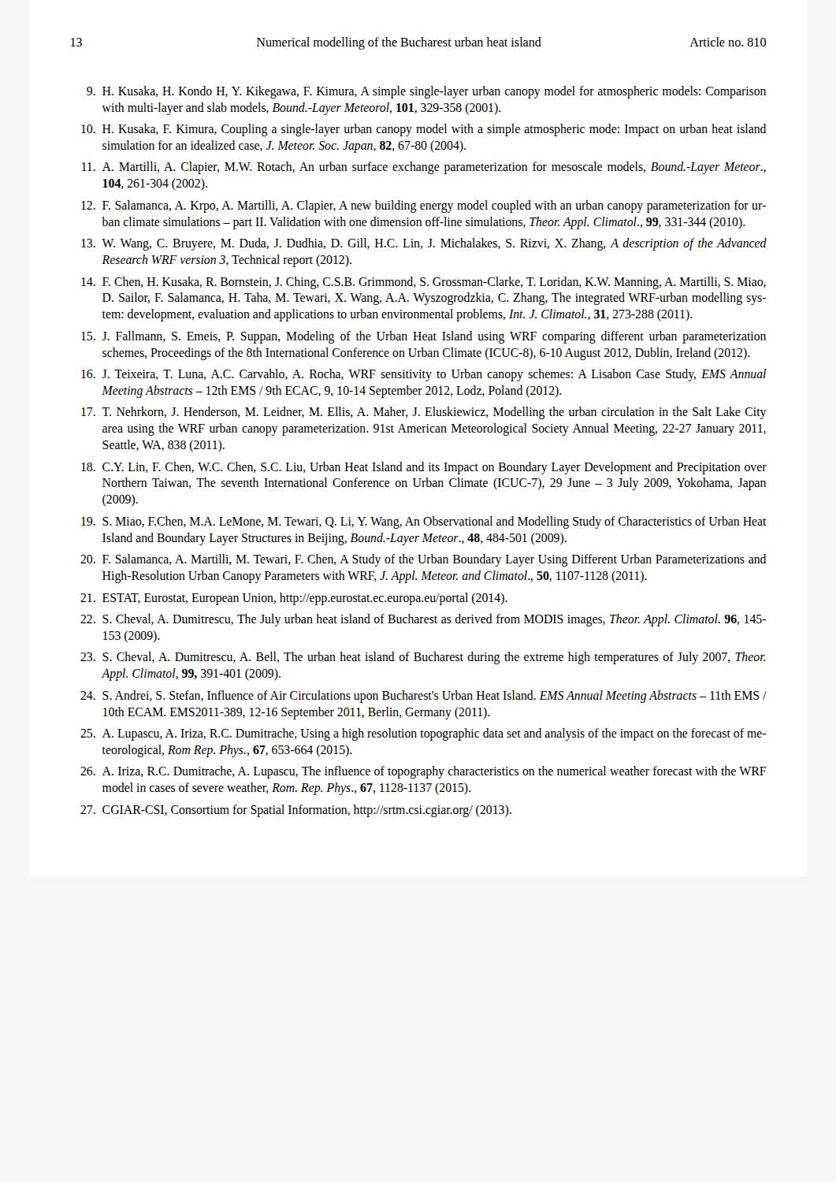13 Numerical modelling of the Bucharest urban heat island Article no. 810
9. H. Kusaka, H. Kondo H, Y. Kikegawa, F. Kimura, A simple single-layer urban canopy model for atmospheric models: Comparison with multi-layer and slab models, Bound.-Layer Meteorol, 101, 329-358 (2001).
10. H. Kusaka, F. Kimura, Coupling a single-layer urban canopy model with a simple atmospheric mode: Impact on urban heat island simulation for an idealized case, J. Meteor. Soc. Japan, 82, 67-80 (2004).
11. A. Martilli, A. Clapier, M.W. Rotach, An urban surface exchange parameterization for mesoscale models, Bound.-Layer Meteor., 104, 261-304 (2002).
12. F. Salamanca, A. Krpo, A. Martilli, A. Clapier, A new building energy model coupled with an urban canopy parameterization for urban climate simulations – part II. Validation with one dimension off-line simulations, Theor. Appl. Climatol., 99, 331-344 (2010).
13. W. Wang, C. Bruyere, M. Duda, J. Dudhia, D. Gill, H.C. Lin, J. Michalakes, S. Rizvi, X. Zhang, A description of the Advanced Research WRF version 3, Technical report (2012).
14. F. Chen, H. Kusaka, R. Bornstein, J. Ching, C.S.B. Grimmond, S. Grossman-Clarke, T. Loridan, K.W. Manning, A. Martilli, S. Miao, D. Sailor, F. Salamanca, H. Taha, M. Tewari, X. Wang, A.A. Wyszogrodzkia, C. Zhang, The integrated WRF-urban modelling system: development, evaluation and applications to urban environmental problems, Int. J. Climatol., 31, 273-288 (2011).
15. J. Fallmann, S. Emeis, P. Suppan, Modeling of the Urban Heat Island using WRF comparing different urban parameterization schemes, Proceedings of the 8th International Conference on Urban Climate (ICUC-8), 6-10 August 2012, Dublin, Ireland (2012).
16. J. Teixeira, T. Luna, A.C. Carvahlo, A. Rocha, WRF sensitivity to Urban canopy schemes: A Lisabon Case Study, EMS Annual Meeting Abstracts – 12th EMS / 9th ECAC, 9, 10-14 September 2012, Lodz, Poland (2012).
17. T. Nehrkorn, J. Henderson, M. Leidner, M. Ellis, A. Maher, J. Eluskiewicz, Modelling the urban circulation in the Salt Lake City area using the WRF urban canopy parameterization. 91st American Meteorological Society Annual Meeting, 22-27 January 2011, Seattle, WA, 838 (2011).
18. C.Y. Lin, F. Chen, W.C. Chen, S.C. Liu, Urban Heat Island and its Impact on Boundary Layer Development and Precipitation over Northern Taiwan, The seventh International Conference on Urban Climate (ICUC-7), 29 June – 3 July 2009, Yokohama, Japan (2009).
19. S. Miao, F.Chen, M.A. LeMone, M. Tewari, Q. Li, Y. Wang, An Observational and Modelling Study of Characteristics of Urban Heat Island and Boundary Layer Structures in Beijing, Bound.-Layer Meteor., 48, 484-501 (2009).
20. F. Salamanca, A. Martilli, M. Tewari, F. Chen, A Study of the Urban Boundary Layer Using Different Urban Parameterizations and High-Resolution Urban Canopy Parameters with WRF, J. Appl. Meteor. and Climatol., 50, 1107-1128 (2011).
21. ESTAT, Eurostat, European Union, http://epp.eurostat.ec.europa.eu/portal (2014).
22. S. Cheval, A. Dumitrescu, The July urban heat island of Bucharest as derived from MODIS images, Theor. Appl. Climatol. 96, 145-153 (2009).
23. S. Cheval, A. Dumitrescu, A. Bell, The urban heat island of Bucharest during the extreme high temperatures of July 2007, Theor. Appl. Climatol, 99, 391-401 (2009).
24. S. Andrei, S. Stefan, Influence of Air Circulations upon Bucharest's Urban Heat Island. EMS Annual Meeting Abstracts – 11th EMS / 10th ECAM. EMS2011-389, 12-16 September 2011, Berlin, Germany (2011).
25. A. Lupascu, A. Iriza, R.C. Dumitrache, Using a high resolution topographic data set and analysis of the impact on the forecast of meteorological, Rom Rep. Phys., 67, 653-664 (2015).
26. A. Iriza, R.C. Dumitrache, A. Lupascu, The influence of topography characteristics on the numerical weather forecast with the WRF model in cases of severe weather, Rom. Rep. Phys., 67, 1128-1137 (2015).
27. CGIAR-CSI, Consortium for Spatial Information, http://srtm.csi.cgiar.org/ (2013).